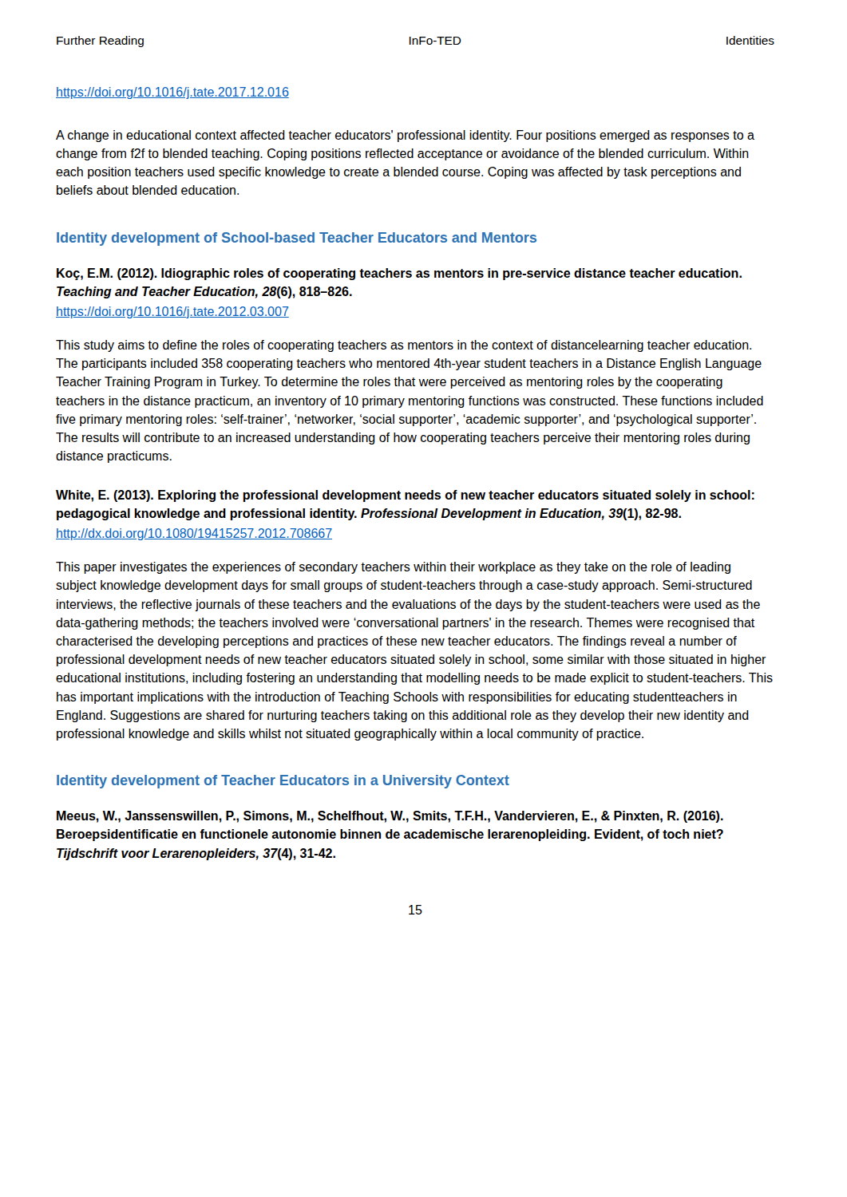Further Reading InFo-TED Identities
https://doi.org/10.1016/j.tate.2017.12.016
A change in educational context affected teacher educators' professional identity. Four positions emerged as responses to a change from f2f to blended teaching. Coping positions reflected acceptance or avoidance of the blended curriculum. Within each position teachers used specific knowledge to create a blended course. Coping was affected by task perceptions and beliefs about blended education.
Identity development of School-based Teacher Educators and Mentors
Koç, E.M. (2012). Idiographic roles of cooperating teachers as mentors in pre-service distance teacher education. Teaching and Teacher Education, 28(6), 818–826.
https://doi.org/10.1016/j.tate.2012.03.007
This study aims to define the roles of cooperating teachers as mentors in the context of distancelearning teacher education. The participants included 358 cooperating teachers who mentored 4th-year student teachers in a Distance English Language Teacher Training Program in Turkey. To determine the roles that were perceived as mentoring roles by the cooperating teachers in the distance practicum, an inventory of 10 primary mentoring functions was constructed. These functions included five primary mentoring roles: ‘self-trainer’, ‘networker, ‘social supporter’, ‘academic supporter’, and ‘psychological supporter’. The results will contribute to an increased understanding of how cooperating teachers perceive their mentoring roles during distance practicums.
White, E. (2013). Exploring the professional development needs of new teacher educators situated solely in school: pedagogical knowledge and professional identity. Professional Development in Education, 39(1), 82-98.
http://dx.doi.org/10.1080/19415257.2012.708667
This paper investigates the experiences of secondary teachers within their workplace as they take on the role of leading subject knowledge development days for small groups of student-teachers through a case-study approach. Semi-structured interviews, the reflective journals of these teachers and the evaluations of the days by the student-teachers were used as the data-gathering methods; the teachers involved were ‘conversational partners' in the research. Themes were recognised that characterised the developing perceptions and practices of these new teacher educators. The findings reveal a number of professional development needs of new teacher educators situated solely in school, some similar with those situated in higher educational institutions, including fostering an understanding that modelling needs to be made explicit to student-teachers. This has important implications with the introduction of Teaching Schools with responsibilities for educating studentteachers in England. Suggestions are shared for nurturing teachers taking on this additional role as they develop their new identity and professional knowledge and skills whilst not situated geographically within a local community of practice.
Identity development of Teacher Educators in a University Context
Meeus, W., Janssenswillen, P., Simons, M., Schelfhout, W., Smits, T.F.H., Vandervieren, E., & Pinxten, R. (2016). Beroepsidentificatie en functionele autonomie binnen de academische lerarenopleiding. Evident, of toch niet? Tijdschrift voor Lerarenopleiders, 37(4), 31-42.
15